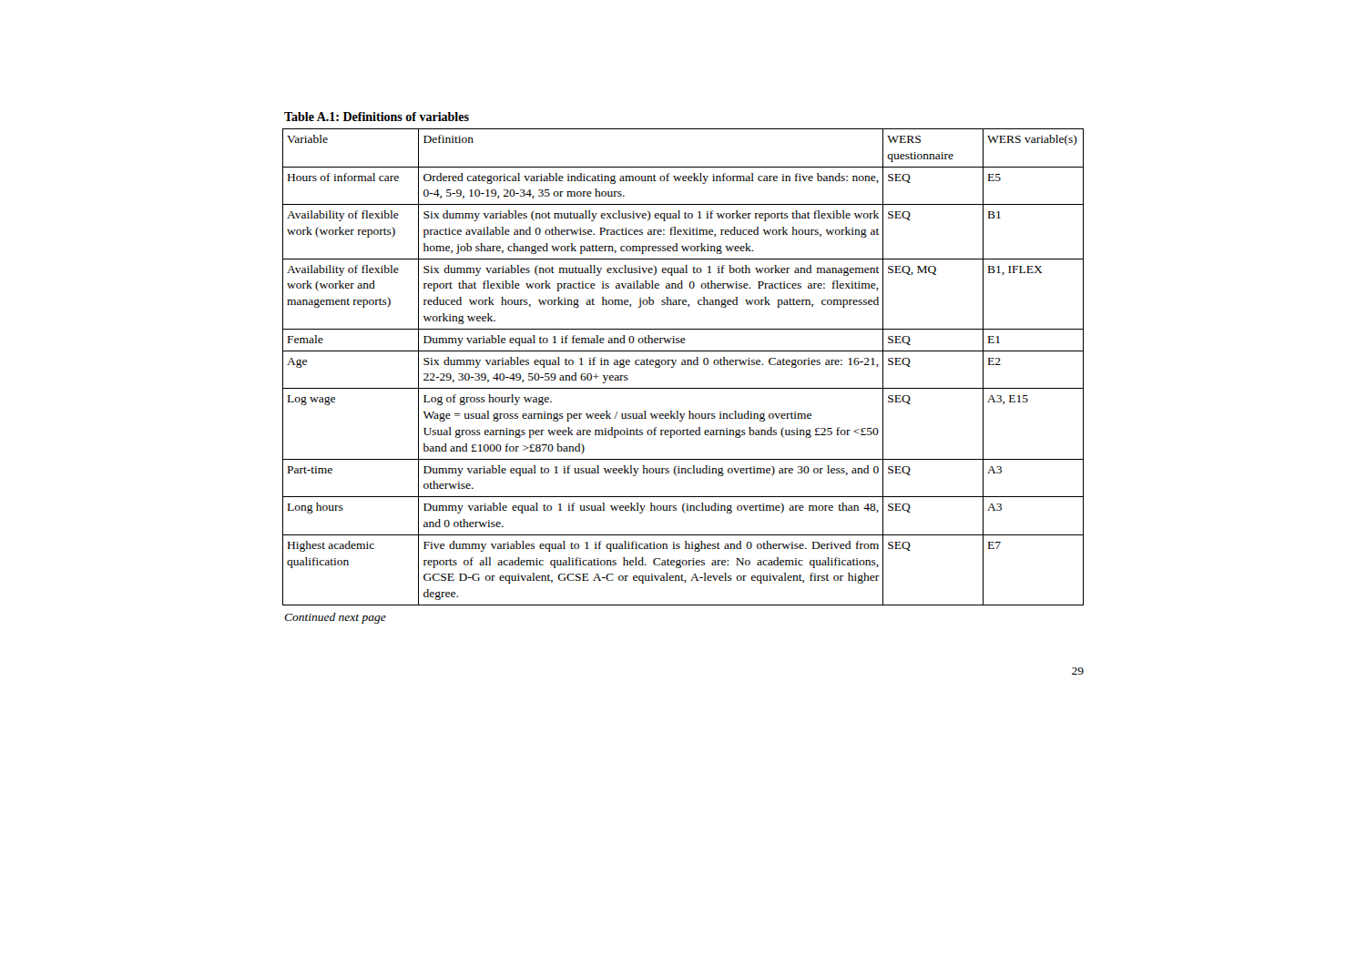Table A.1: Definitions of variables
| Variable | Definition | WERS questionnaire | WERS variable(s) |
| Hours of informal care | Ordered categorical variable indicating amount of weekly informal care in five bands: none, 0-4, 5-9, 10-19, 20-34, 35 or more hours. | SEQ | E5 |
| Availability of flexible work (worker reports) | Six dummy variables (not mutually exclusive) equal to 1 if worker reports that flexible work practice available and 0 otherwise. Practices are: flexitime, reduced work hours, working at home, job share, changed work pattern, compressed working week. | SEQ | B1 |
| Availability of flexible work (worker and management reports) | Six dummy variables (not mutually exclusive) equal to 1 if both worker and management report that flexible work practice is available and 0 otherwise. Practices are: flexitime, reduced work hours, working at home, job share, changed work pattern, compressed working week. | SEQ, MQ | B1, IFLEX |
| Female | Dummy variable equal to 1 if female and 0 otherwise | SEQ | E1 |
| Age | Six dummy variables equal to 1 if in age category and 0 otherwise. Categories are: 16-21, 22-29, 30-39, 40-49, 50-59 and 60+ years | SEQ | E2 |
| Log wage | Log of gross hourly wage. Wage = usual gross earnings per week / usual weekly hours including overtime Usual gross earnings per week are midpoints of reported earnings bands (using £25 for <£50 band and £1000 for >£870 band) | SEQ | A3, E15 |
| Part-time | Dummy variable equal to 1 if usual weekly hours (including overtime) are 30 or less, and 0 otherwise. | SEQ | A3 |
| Long hours | Dummy variable equal to 1 if usual weekly hours (including overtime) are more than 48, and 0 otherwise. | SEQ | A3 |
| Highest academic qualification | Five dummy variables equal to 1 if qualification is highest and 0 otherwise. Derived from reports of all academic qualifications held. Categories are: No academic qualifications, GCSE D-G or equivalent, GCSE A-C or equivalent, A-levels or equivalent, first or higher degree. | SEQ | E7 |
Continued next page
29